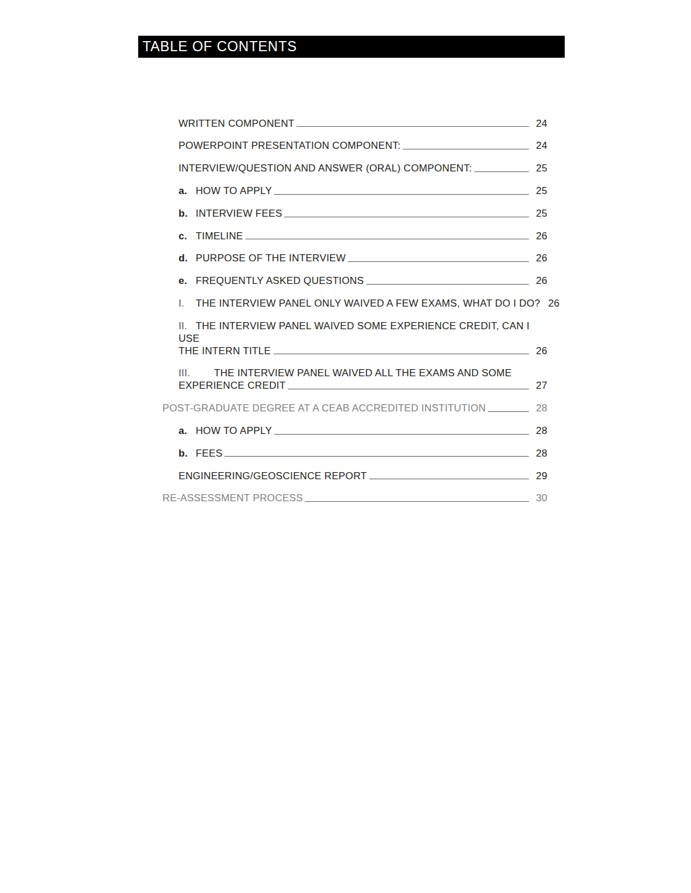TABLE OF CONTENTS
WRITTEN COMPONENT 24
POWERPOINT PRESENTATION COMPONENT: 24
INTERVIEW/QUESTION AND ANSWER (ORAL) COMPONENT: 25
a. HOW TO APPLY 25
b. INTERVIEW FEES 25
c. TIMELINE 26
d. PURPOSE OF THE INTERVIEW 26
e. FREQUENTLY ASKED QUESTIONS 26
I. THE INTERVIEW PANEL ONLY WAIVED A FEW EXAMS, WHAT DO I DO? 26
II. THE INTERVIEW PANEL WAIVED SOME EXPERIENCE CREDIT, CAN I USE THE INTERN TITLE 26
III. THE INTERVIEW PANEL WAIVED ALL THE EXAMS AND SOME EXPERIENCE CREDIT 27
POST-GRADUATE DEGREE AT A CEAB ACCREDITED INSTITUTION 28
a. HOW TO APPLY 28
b. FEES 28
ENGINEERING/GEOSCIENCE REPORT 29
RE-ASSESSMENT PROCESS 30